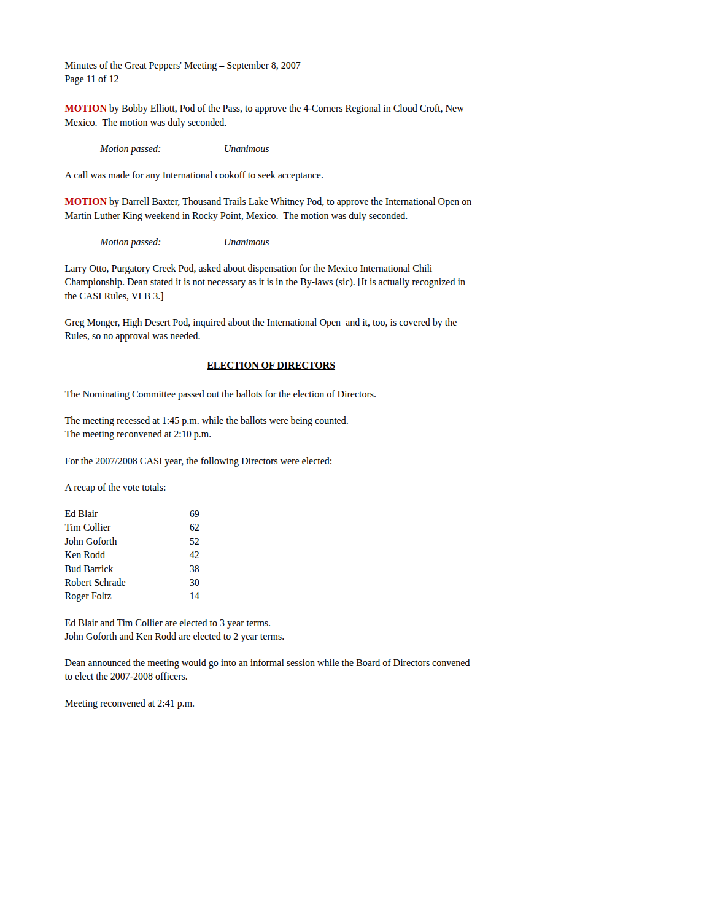Minutes of the Great Peppers' Meeting – September 8, 2007
Page 11 of 12
MOTION by Bobby Elliott, Pod of the Pass, to approve the 4-Corners Regional in Cloud Croft, New Mexico. The motion was duly seconded.
Motion passed: Unanimous
A call was made for any International cookoff to seek acceptance.
MOTION by Darrell Baxter, Thousand Trails Lake Whitney Pod, to approve the International Open on Martin Luther King weekend in Rocky Point, Mexico. The motion was duly seconded.
Motion passed: Unanimous
Larry Otto, Purgatory Creek Pod, asked about dispensation for the Mexico International Chili Championship. Dean stated it is not necessary as it is in the By-laws (sic). [It is actually recognized in the CASI Rules, VI B 3.]
Greg Monger, High Desert Pod, inquired about the International Open and it, too, is covered by the Rules, so no approval was needed.
ELECTION OF DIRECTORS
The Nominating Committee passed out the ballots for the election of Directors.
The meeting recessed at 1:45 p.m. while the ballots were being counted.
The meeting reconvened at 2:10 p.m.
For the 2007/2008 CASI year, the following Directors were elected:
A recap of the vote totals:
| Ed Blair | 69 |
| Tim Collier | 62 |
| John Goforth | 52 |
| Ken Rodd | 42 |
| Bud Barrick | 38 |
| Robert Schrade | 30 |
| Roger Foltz | 14 |
Ed Blair and Tim Collier are elected to 3 year terms.
John Goforth and Ken Rodd are elected to 2 year terms.
Dean announced the meeting would go into an informal session while the Board of Directors convened to elect the 2007-2008 officers.
Meeting reconvened at 2:41 p.m.